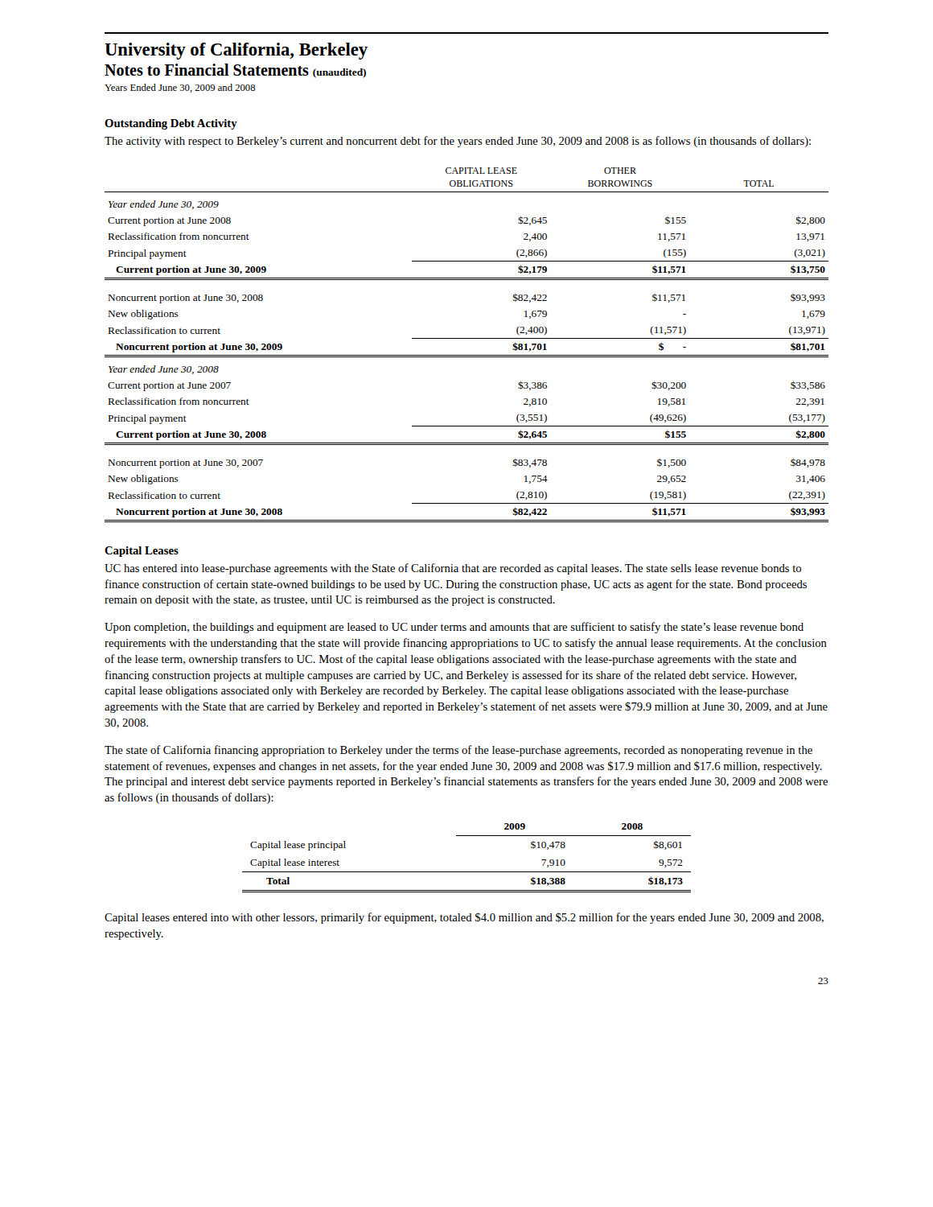University of California, Berkeley
Notes to Financial Statements (unaudited)
Years Ended June 30, 2009 and 2008
Outstanding Debt Activity
The activity with respect to Berkeley’s current and noncurrent debt for the years ended June 30, 2009 and 2008 is as follows (in thousands of dollars):
| | CAPITAL LEASE OBLIGATIONS | OTHER BORROWINGS | TOTAL |
| --- | --- | --- | --- |
| Year ended June 30, 2009 | | | |
| Current portion at June 2008 | $2,645 | $155 | $2,800 |
| Reclassification from noncurrent | 2,400 | 11,571 | 13,971 |
| Principal payment | (2,866) | (155) | (3,021) |
| Current portion at June 30, 2009 | $2,179 | $11,571 | $13,750 |
| Noncurrent portion at June 30, 2008 | $82,422 | $11,571 | $93,993 |
| New obligations | 1,679 | - | 1,679 |
| Reclassification to current | (2,400) | (11,571) | (13,971) |
| Noncurrent portion at June 30, 2009 | $81,701 | $ - | $81,701 |
| Year ended June 30, 2008 | | | |
| Current portion at June 2007 | $3,386 | $30,200 | $33,586 |
| Reclassification from noncurrent | 2,810 | 19,581 | 22,391 |
| Principal payment | (3,551) | (49,626) | (53,177) |
| Current portion at June 30, 2008 | $2,645 | $155 | $2,800 |
| Noncurrent portion at June 30, 2007 | $83,478 | $1,500 | $84,978 |
| New obligations | 1,754 | 29,652 | 31,406 |
| Reclassification to current | (2,810) | (19,581) | (22,391) |
| Noncurrent portion at June 30, 2008 | $82,422 | $11,571 | $93,993 |
Capital Leases
UC has entered into lease-purchase agreements with the State of California that are recorded as capital leases. The state sells lease revenue bonds to finance construction of certain state-owned buildings to be used by UC. During the construction phase, UC acts as agent for the state. Bond proceeds remain on deposit with the state, as trustee, until UC is reimbursed as the project is constructed.
Upon completion, the buildings and equipment are leased to UC under terms and amounts that are sufficient to satisfy the state’s lease revenue bond requirements with the understanding that the state will provide financing appropriations to UC to satisfy the annual lease requirements. At the conclusion of the lease term, ownership transfers to UC. Most of the capital lease obligations associated with the lease-purchase agreements with the state and financing construction projects at multiple campuses are carried by UC, and Berkeley is assessed for its share of the related debt service. However, capital lease obligations associated only with Berkeley are recorded by Berkeley. The capital lease obligations associated with the lease-purchase agreements with the State that are carried by Berkeley and reported in Berkeley’s statement of net assets were $79.9 million at June 30, 2009, and at June 30, 2008.
The state of California financing appropriation to Berkeley under the terms of the lease-purchase agreements, recorded as nonoperating revenue in the statement of revenues, expenses and changes in net assets, for the year ended June 30, 2009 and 2008 was $17.9 million and $17.6 million, respectively. The principal and interest debt service payments reported in Berkeley’s financial statements as transfers for the years ended June 30, 2009 and 2008 were as follows (in thousands of dollars):
| | 2009 | 2008 |
| --- | --- | --- |
| Capital lease principal | $10,478 | $8,601 |
| Capital lease interest | 7,910 | 9,572 |
| Total | $18,388 | $18,173 |
Capital leases entered into with other lessors, primarily for equipment, totaled $4.0 million and $5.2 million for the years ended June 30, 2009 and 2008, respectively.
23